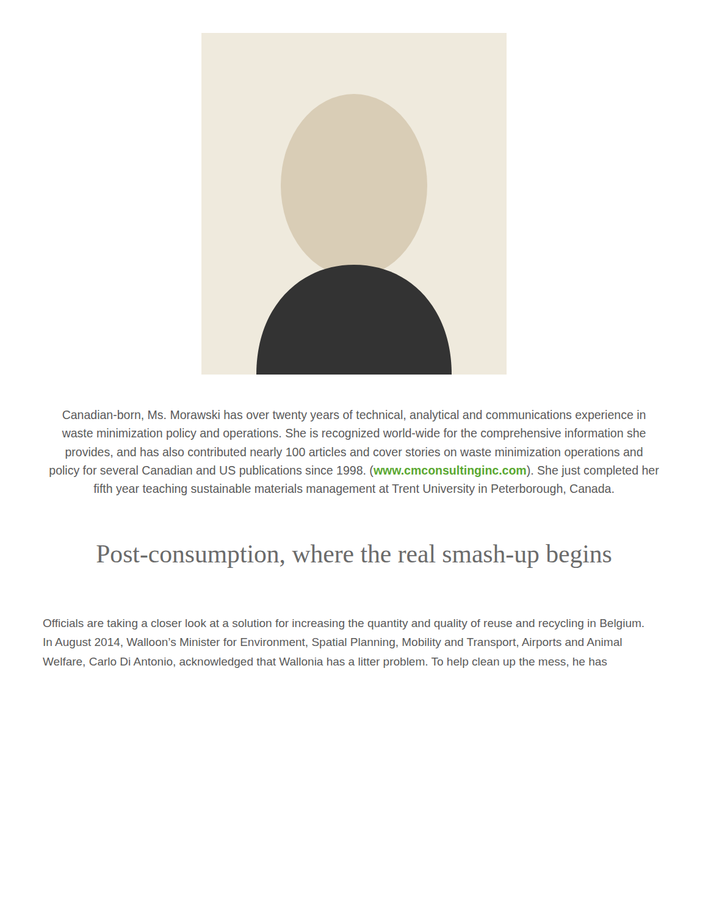Canadian-born, Ms. Morawski has over twenty years of technical, analytical and communications experience in waste minimization policy and operations. She is recognized world-wide for the comprehensive information she provides, and has also contributed nearly 100 articles and cover stories on waste minimization operations and policy for several Canadian and US publications since 1998. (www.cmconsultinginc.com). She just completed her fifth year teaching sustainable materials management at Trent University in Peterborough, Canada.
Post-consumption, where the real smash-up begins
Officials are taking a closer look at a solution for increasing the quantity and quality of reuse and recycling in Belgium. In August 2014, Walloon’s Minister for Environment, Spatial Planning, Mobility and Transport, Airports and Animal Welfare, Carlo Di Antonio, acknowledged that Wallonia has a litter problem. To help clean up the mess, he has